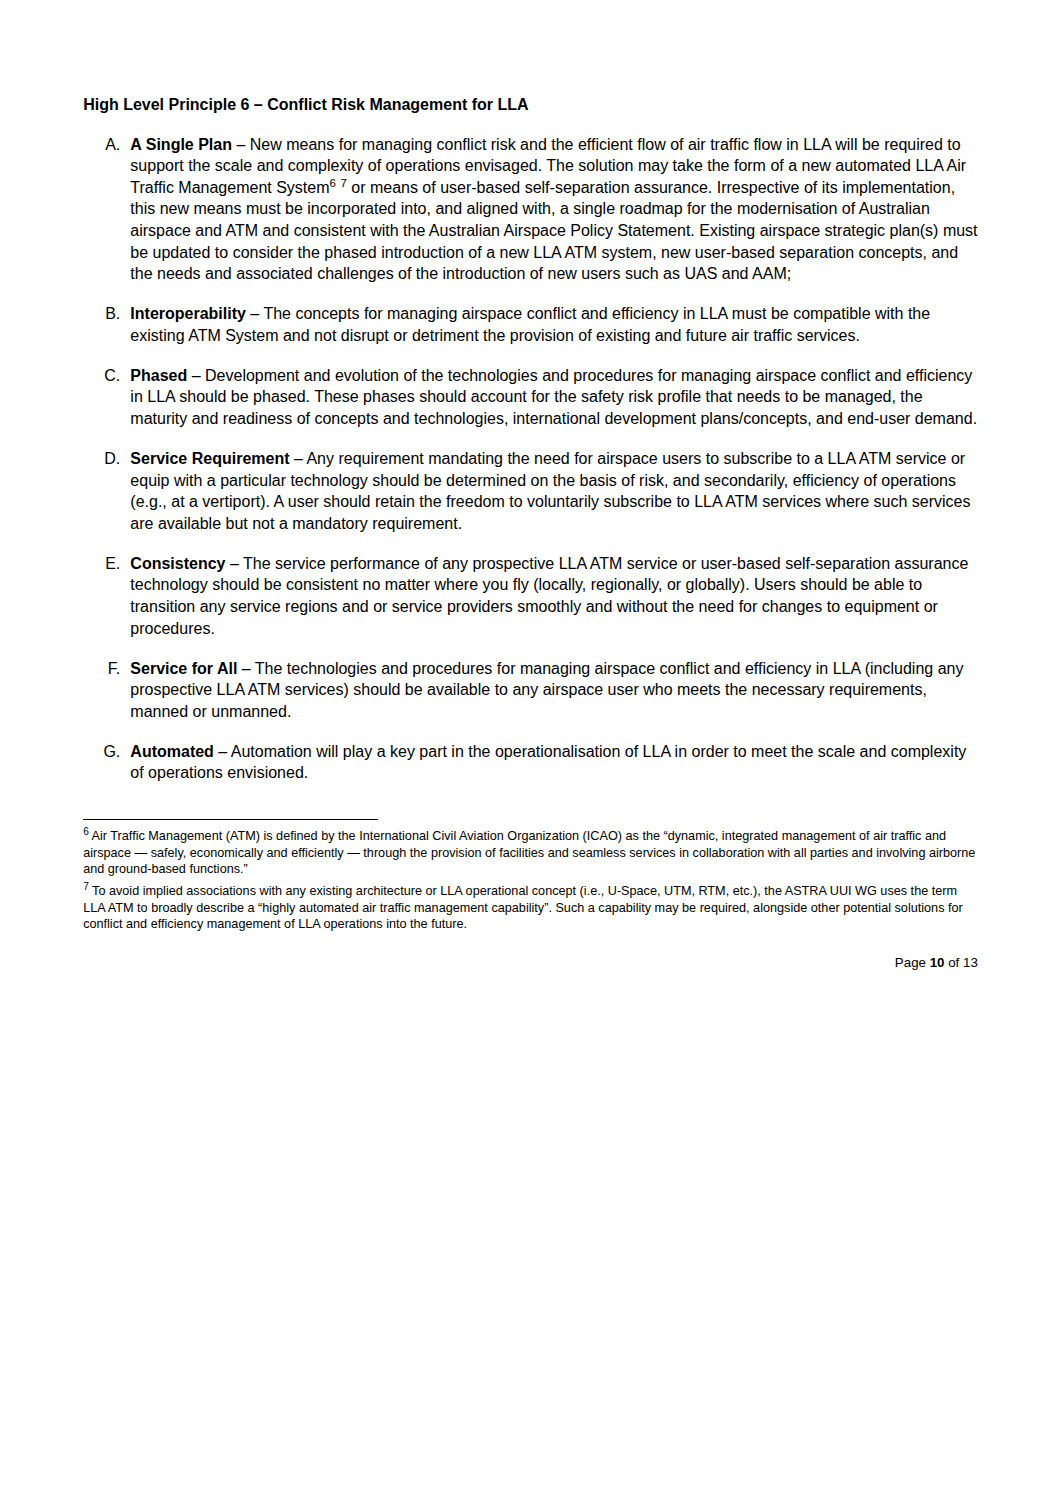High Level Principle 6 – Conflict Risk Management for LLA
A Single Plan – New means for managing conflict risk and the efficient flow of air traffic flow in LLA will be required to support the scale and complexity of operations envisaged. The solution may take the form of a new automated LLA Air Traffic Management System6 7 or means of user-based self-separation assurance. Irrespective of its implementation, this new means must be incorporated into, and aligned with, a single roadmap for the modernisation of Australian airspace and ATM and consistent with the Australian Airspace Policy Statement. Existing airspace strategic plan(s) must be updated to consider the phased introduction of a new LLA ATM system, new user-based separation concepts, and the needs and associated challenges of the introduction of new users such as UAS and AAM;
Interoperability – The concepts for managing airspace conflict and efficiency in LLA must be compatible with the existing ATM System and not disrupt or detriment the provision of existing and future air traffic services.
Phased – Development and evolution of the technologies and procedures for managing airspace conflict and efficiency in LLA should be phased. These phases should account for the safety risk profile that needs to be managed, the maturity and readiness of concepts and technologies, international development plans/concepts, and end-user demand.
Service Requirement – Any requirement mandating the need for airspace users to subscribe to a LLA ATM service or equip with a particular technology should be determined on the basis of risk, and secondarily, efficiency of operations (e.g., at a vertiport). A user should retain the freedom to voluntarily subscribe to LLA ATM services where such services are available but not a mandatory requirement.
Consistency – The service performance of any prospective LLA ATM service or user-based self-separation assurance technology should be consistent no matter where you fly (locally, regionally, or globally). Users should be able to transition any service regions and or service providers smoothly and without the need for changes to equipment or procedures.
Service for All – The technologies and procedures for managing airspace conflict and efficiency in LLA (including any prospective LLA ATM services) should be available to any airspace user who meets the necessary requirements, manned or unmanned.
Automated – Automation will play a key part in the operationalisation of LLA in order to meet the scale and complexity of operations envisioned.
6 Air Traffic Management (ATM) is defined by the International Civil Aviation Organization (ICAO) as the “dynamic, integrated management of air traffic and airspace — safely, economically and efficiently — through the provision of facilities and seamless services in collaboration with all parties and involving airborne and ground-based functions.”
7 To avoid implied associations with any existing architecture or LLA operational concept (i.e., U-Space, UTM, RTM, etc.), the ASTRA UUI WG uses the term LLA ATM to broadly describe a “highly automated air traffic management capability”. Such a capability may be required, alongside other potential solutions for conflict and efficiency management of LLA operations into the future.
Page 10 of 13